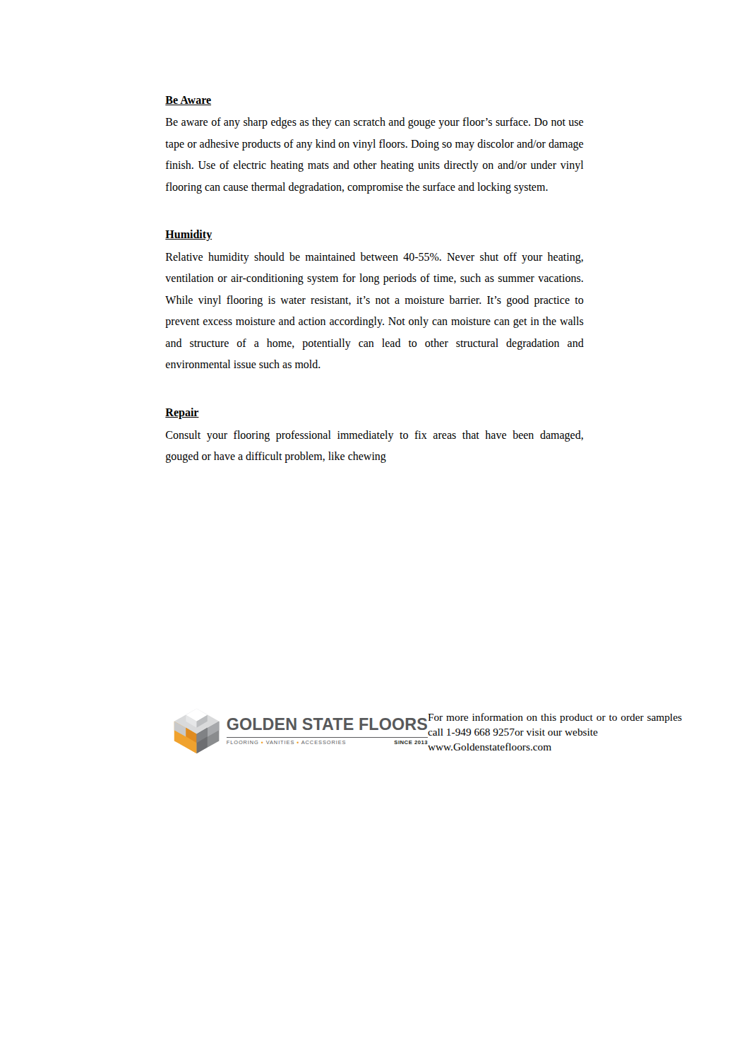Be Aware
Be aware of any sharp edges as they can scratch and gouge your floor’s surface. Do not use tape or adhesive products of any kind on vinyl floors. Doing so may discolor and/or damage finish. Use of electric heating mats and other heating units directly on and/or under vinyl flooring can cause thermal degradation, compromise the surface and locking system.
Humidity
Relative humidity should be maintained between 40-55%. Never shut off your heating, ventilation or air-conditioning system for long periods of time, such as summer vacations. While vinyl flooring is water resistant, it’s not a moisture barrier. It’s good practice to prevent excess moisture and action accordingly. Not only can moisture can get in the walls and structure of a home, potentially can lead to other structural degradation and environmental issue such as mold.
Repair
Consult your flooring professional immediately to fix areas that have been damaged, gouged or have a difficult problem, like chewing
GOLDEN STATE FLOORS
FLOORING • VANITIES • ACCESSORIES SINCE 2013
For more information on this product or to order samples call 1-949 668 9257or visit our website
www.Goldenstatefloors.com